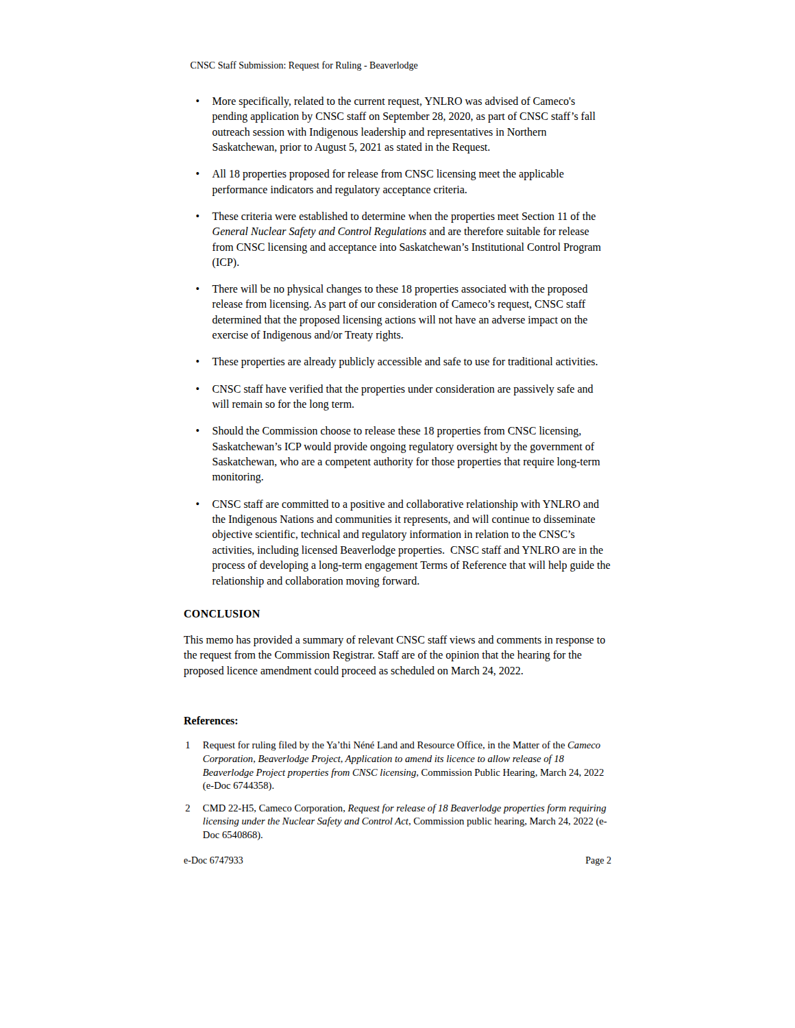CNSC Staff Submission: Request for Ruling - Beaverlodge
More specifically, related to the current request, YNLRO was advised of Cameco's pending application by CNSC staff on September 28, 2020, as part of CNSC staff’s fall outreach session with Indigenous leadership and representatives in Northern Saskatchewan, prior to August 5, 2021 as stated in the Request.
All 18 properties proposed for release from CNSC licensing meet the applicable performance indicators and regulatory acceptance criteria.
These criteria were established to determine when the properties meet Section 11 of the General Nuclear Safety and Control Regulations and are therefore suitable for release from CNSC licensing and acceptance into Saskatchewan’s Institutional Control Program (ICP).
There will be no physical changes to these 18 properties associated with the proposed release from licensing. As part of our consideration of Cameco’s request, CNSC staff determined that the proposed licensing actions will not have an adverse impact on the exercise of Indigenous and/or Treaty rights.
These properties are already publicly accessible and safe to use for traditional activities.
CNSC staff have verified that the properties under consideration are passively safe and will remain so for the long term.
Should the Commission choose to release these 18 properties from CNSC licensing, Saskatchewan’s ICP would provide ongoing regulatory oversight by the government of Saskatchewan, who are a competent authority for those properties that require long-term monitoring.
CNSC staff are committed to a positive and collaborative relationship with YNLRO and the Indigenous Nations and communities it represents, and will continue to disseminate objective scientific, technical and regulatory information in relation to the CNSC’s activities, including licensed Beaverlodge properties. CNSC staff and YNLRO are in the process of developing a long-term engagement Terms of Reference that will help guide the relationship and collaboration moving forward.
CONCLUSION
This memo has provided a summary of relevant CNSC staff views and comments in response to the request from the Commission Registrar. Staff are of the opinion that the hearing for the proposed licence amendment could proceed as scheduled on March 24, 2022.
References:
Request for ruling filed by the Ya’thi Néné Land and Resource Office, in the Matter of the Cameco Corporation, Beaverlodge Project, Application to amend its licence to allow release of 18 Beaverlodge Project properties from CNSC licensing, Commission Public Hearing, March 24, 2022 (e-Doc 6744358).
CMD 22-H5, Cameco Corporation, Request for release of 18 Beaverlodge properties form requiring licensing under the Nuclear Safety and Control Act, Commission public hearing, March 24, 2022 (e-Doc 6540868).
e-Doc 6747933 Page 2